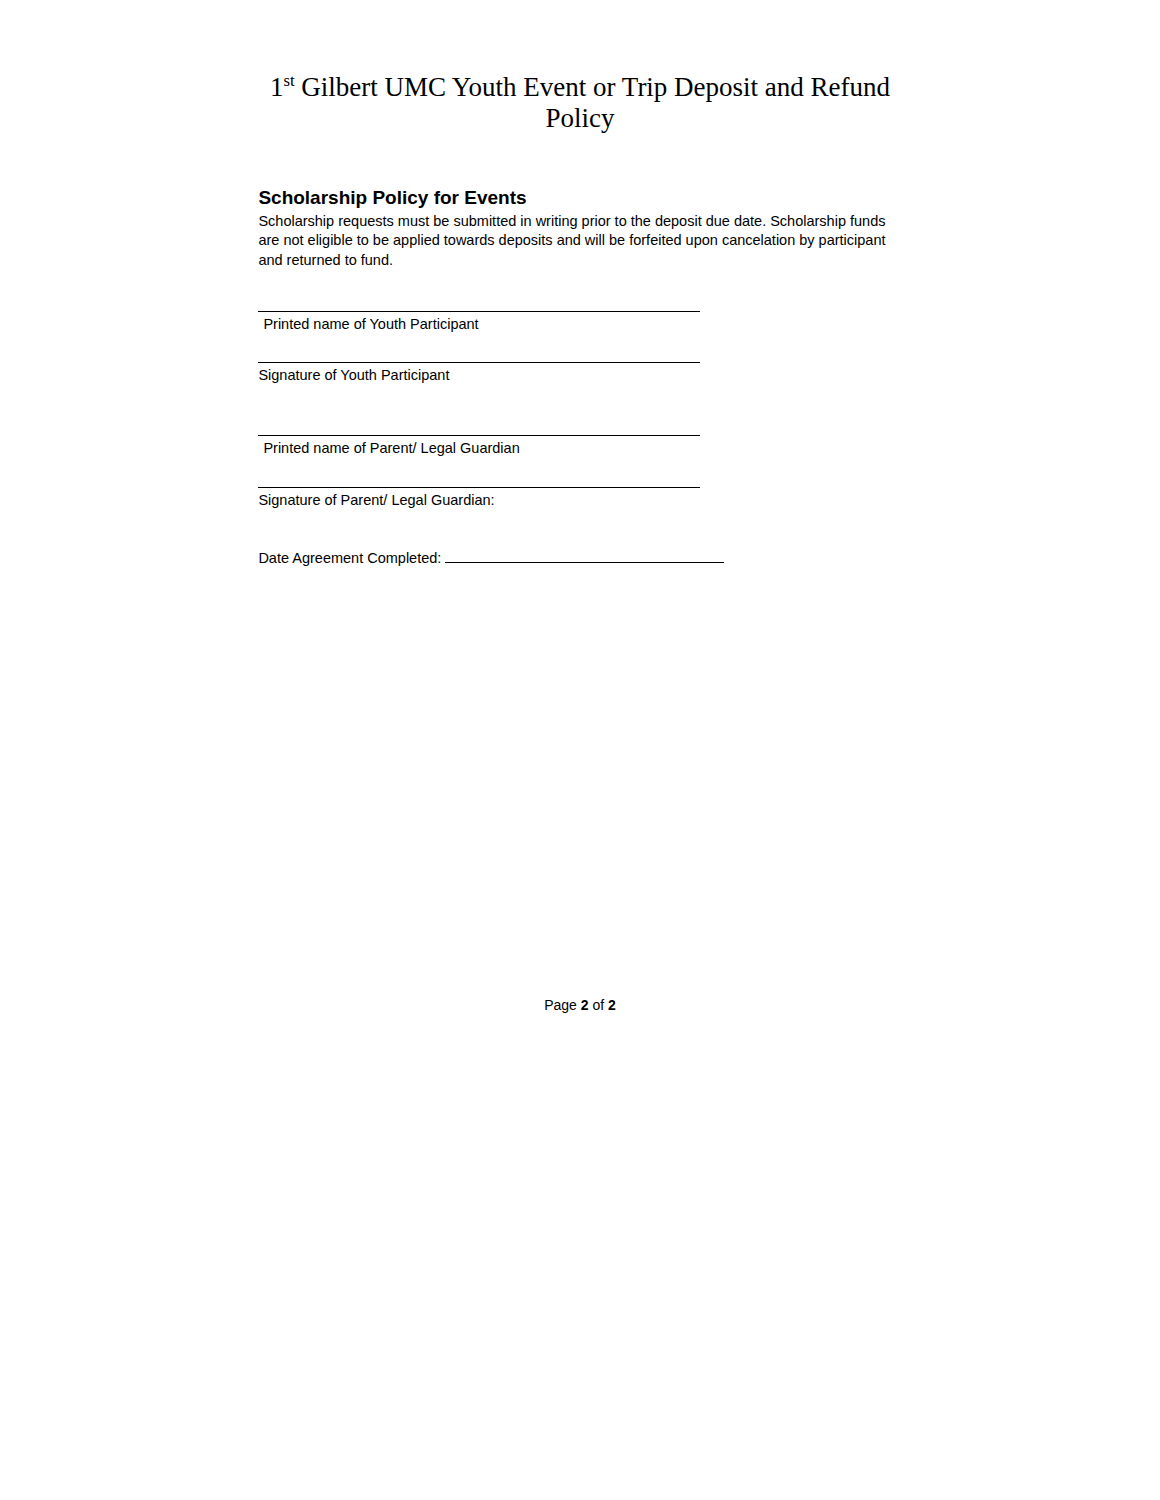1st Gilbert UMC Youth Event or Trip Deposit and Refund Policy
Scholarship Policy for Events
Scholarship requests must be submitted in writing prior to the deposit due date. Scholarship funds are not eligible to be applied towards deposits and will be forfeited upon cancelation by participant and returned to fund.
Printed name of Youth Participant
Signature of Youth Participant
Printed name of Parent/ Legal Guardian
Signature of Parent/ Legal Guardian:
Date Agreement Completed:
Page 2 of 2